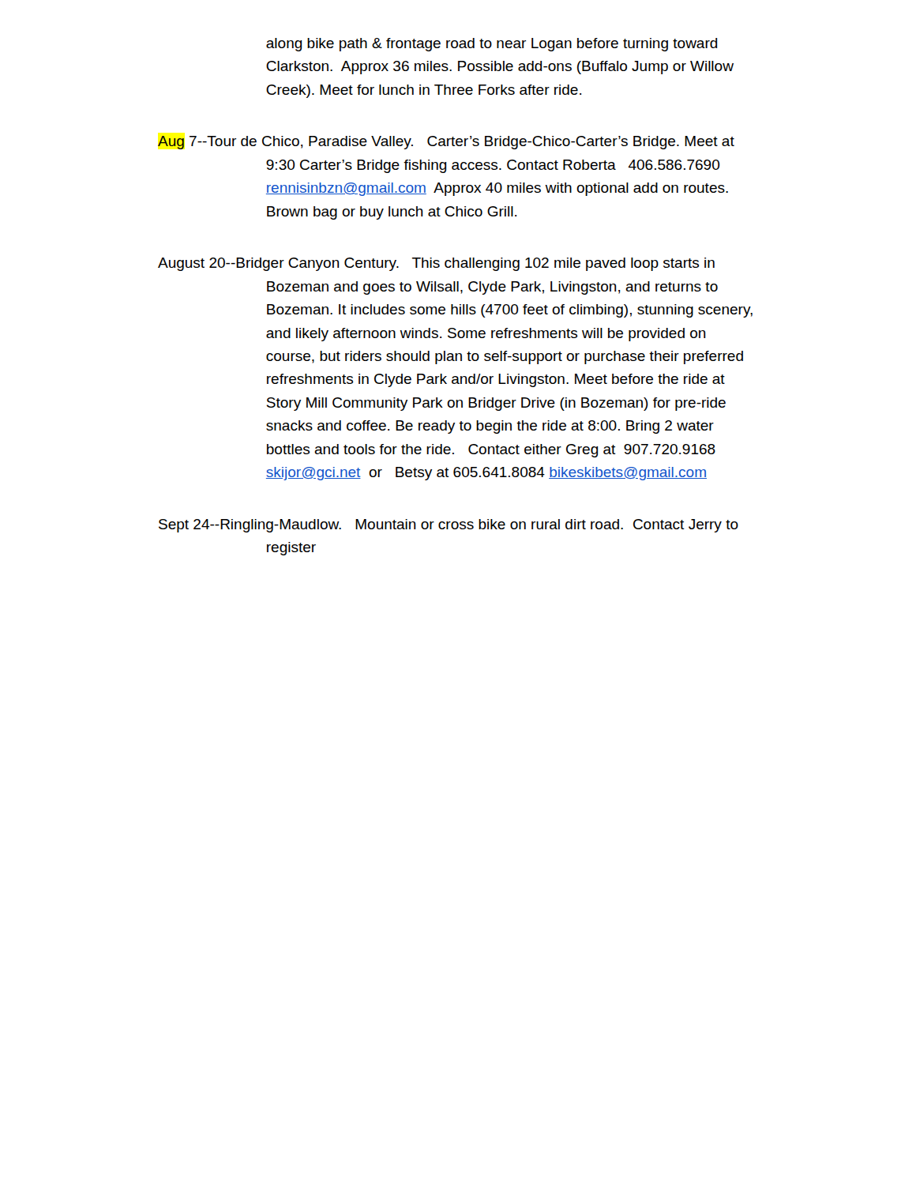along bike path & frontage road to near Logan before turning toward Clarkston. Approx 36 miles. Possible add-ons (Buffalo Jump or Willow Creek). Meet for lunch in Three Forks after ride.
Aug 7--Tour de Chico, Paradise Valley. Carter’s Bridge-Chico-Carter’s Bridge. Meet at 9:30 Carter’s Bridge fishing access. Contact Roberta 406.586.7690 rennisinbzn@gmail.com Approx 40 miles with optional add on routes. Brown bag or buy lunch at Chico Grill.
August 20--Bridger Canyon Century. This challenging 102 mile paved loop starts in Bozeman and goes to Wilsall, Clyde Park, Livingston, and returns to Bozeman. It includes some hills (4700 feet of climbing), stunning scenery, and likely afternoon winds. Some refreshments will be provided on course, but riders should plan to self-support or purchase their preferred refreshments in Clyde Park and/or Livingston. Meet before the ride at Story Mill Community Park on Bridger Drive (in Bozeman) for pre-ride snacks and coffee. Be ready to begin the ride at 8:00. Bring 2 water bottles and tools for the ride. Contact either Greg at 907.720.9168 skijor@gci.net or Betsy at 605.641.8084 bikeskibets@gmail.com
Sept 24--Ringling-Maudlow. Mountain or cross bike on rural dirt road. Contact Jerry to register